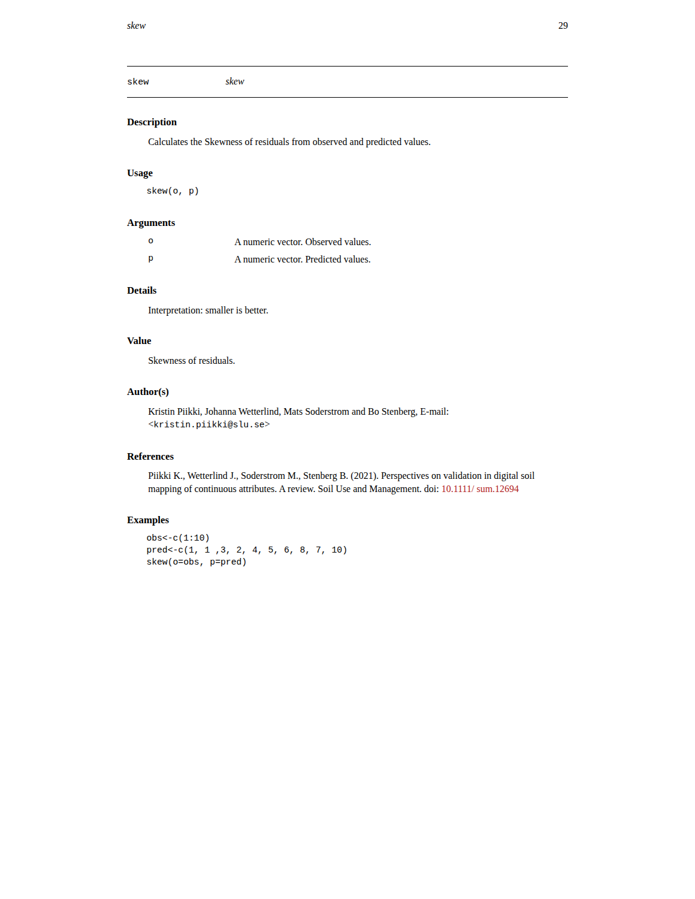skew 29
skew skew
Description
Calculates the Skewness of residuals from observed and predicted values.
Usage
skew(o, p)
Arguments
o
A numeric vector. Observed values.
p
A numeric vector. Predicted values.
Details
Interpretation: smaller is better.
Value
Skewness of residuals.
Author(s)
Kristin Piikki, Johanna Wetterlind, Mats Soderstrom and Bo Stenberg, E-mail: <kristin.piikki@slu.se>
References
Piikki K., Wetterlind J., Soderstrom M., Stenberg B. (2021). Perspectives on validation in digital soil mapping of continuous attributes. A review. Soil Use and Management. doi: 10.1111/ sum.12694
Examples
obs<-c(1:10)
pred<-c(1, 1 ,3, 2, 4, 5, 6, 8, 7, 10)
skew(o=obs, p=pred)